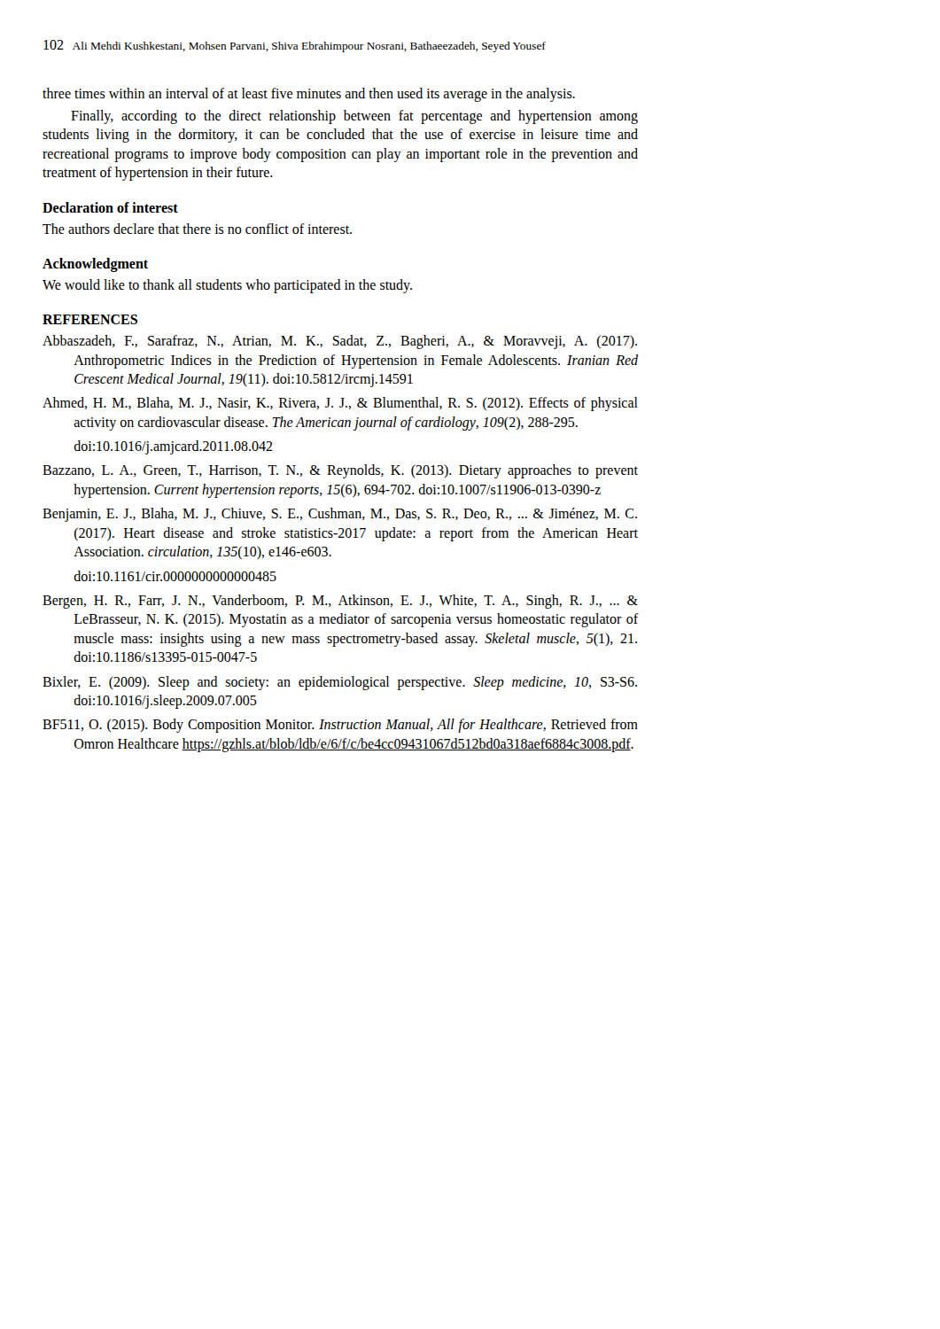102 Ali Mehdi Kushkestani, Mohsen Parvani, Shiva Ebrahimpour Nosrani, Bathaeezadeh, Seyed Yousef
three times within an interval of at least five minutes and then used its average in the analysis.
Finally, according to the direct relationship between fat percentage and hypertension among students living in the dormitory, it can be concluded that the use of exercise in leisure time and recreational programs to improve body composition can play an important role in the prevention and treatment of hypertension in their future.
Declaration of interest
The authors declare that there is no conflict of interest.
Acknowledgment
We would like to thank all students who participated in the study.
REFERENCES
Abbaszadeh, F., Sarafraz, N., Atrian, M. K., Sadat, Z., Bagheri, A., & Moravveji, A. (2017). Anthropometric Indices in the Prediction of Hypertension in Female Adolescents. Iranian Red Crescent Medical Journal, 19(11). doi:10.5812/ircmj.14591
Ahmed, H. M., Blaha, M. J., Nasir, K., Rivera, J. J., & Blumenthal, R. S. (2012). Effects of physical activity on cardiovascular disease. The American journal of cardiology, 109(2), 288-295.
doi:10.1016/j.amjcard.2011.08.042
Bazzano, L. A., Green, T., Harrison, T. N., & Reynolds, K. (2013). Dietary approaches to prevent hypertension. Current hypertension reports, 15(6), 694-702. doi:10.1007/s11906-013-0390-z
Benjamin, E. J., Blaha, M. J., Chiuve, S. E., Cushman, M., Das, S. R., Deo, R., ... & Jiménez, M. C. (2017). Heart disease and stroke statistics-2017 update: a report from the American Heart Association. circulation, 135(10), e146-e603.
doi:10.1161/cir.0000000000000485
Bergen, H. R., Farr, J. N., Vanderboom, P. M., Atkinson, E. J., White, T. A., Singh, R. J., ... & LeBrasseur, N. K. (2015). Myostatin as a mediator of sarcopenia versus homeostatic regulator of muscle mass: insights using a new mass spectrometry-based assay. Skeletal muscle, 5(1), 21. doi:10.1186/s13395-015-0047-5
Bixler, E. (2009). Sleep and society: an epidemiological perspective. Sleep medicine, 10, S3-S6. doi:10.1016/j.sleep.2009.07.005
BF511, O. (2015). Body Composition Monitor. Instruction Manual, All for Healthcare, Retrieved from Omron Healthcare https://gzhls.at/blob/ldb/e/6/f/c/be4cc09431067d512bd0a318aef6884c3008.pdf.